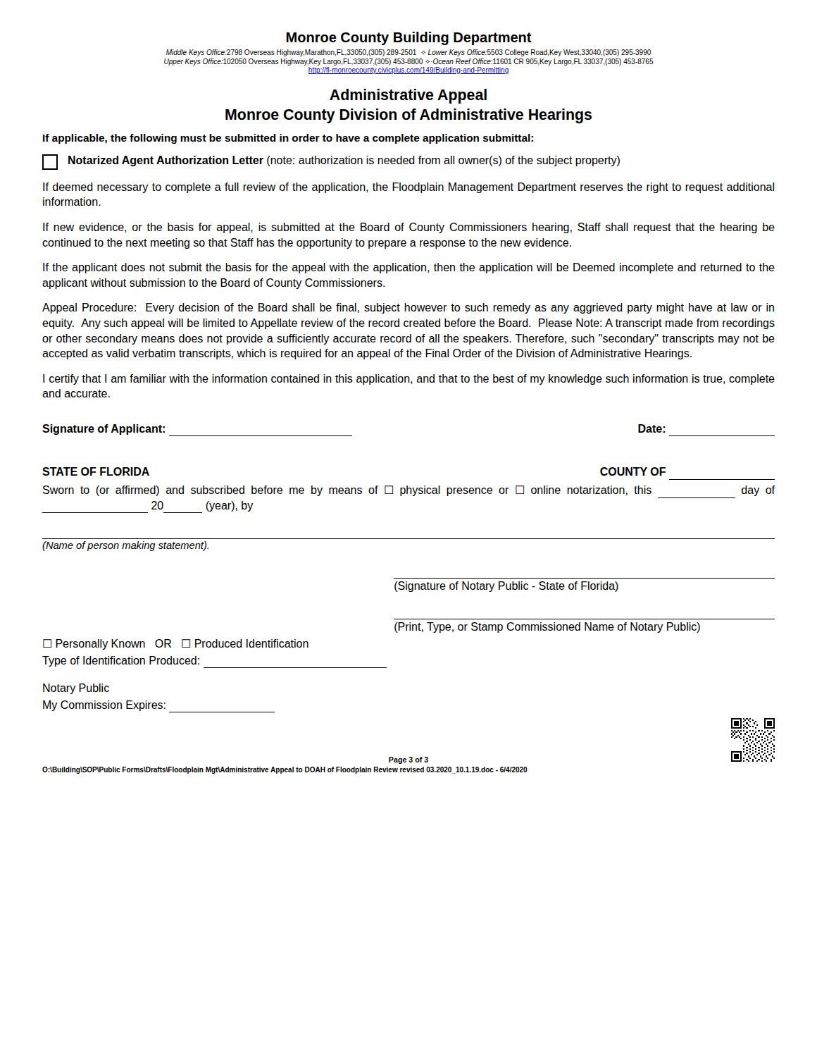Monroe County Building Department
Middle Keys Office: 2798 Overseas Highway,Marathon,FL,33050,(305) 289-2501 ✧ Lower Keys Office: 5503 College Road,Key West,33040,(305) 295-3990
Upper Keys Office: 102050 Overseas Highway,Key Largo,FL,33037,(305) 453-8800 ✧·Ocean Reef Office:11601 CR 905,Key Largo,FL 33037,(305) 453-8765
http://fl-monroecounty.civicplus.com/149/Building-and-Permitting
Administrative Appeal
Monroe County Division of Administrative Hearings
If applicable, the following must be submitted in order to have a complete application submittal:
Notarized Agent Authorization Letter (note: authorization is needed from all owner(s) of the subject property)
If deemed necessary to complete a full review of the application, the Floodplain Management Department reserves the right to request additional information.
If new evidence, or the basis for appeal, is submitted at the Board of County Commissioners hearing, Staff shall request that the hearing be continued to the next meeting so that Staff has the opportunity to prepare a response to the new evidence.
If the applicant does not submit the basis for the appeal with the application, then the application will be Deemed incomplete and returned to the applicant without submission to the Board of County Commissioners.
Appeal Procedure: Every decision of the Board shall be final, subject however to such remedy as any aggrieved party might have at law or in equity. Any such appeal will be limited to Appellate review of the record created before the Board. Please Note: A transcript made from recordings or other secondary means does not provide a sufficiently accurate record of all the speakers. Therefore, such "secondary" transcripts may not be accepted as valid verbatim transcripts, which is required for an appeal of the Final Order of the Division of Administrative Hearings.
I certify that I am familiar with the information contained in this application, and that to the best of my knowledge such information is true, complete and accurate.
Signature of Applicant: Date:
STATE OF FLORIDA COUNTY OF
Sworn to (or affirmed) and subscribed before me by means of ☐ physical presence or ☐ online notarization, this day of 20 (year), by
(Name of person making statement).
(Signature of Notary Public - State of Florida)
(Print, Type, or Stamp Commissioned Name of Notary Public)
☐ Personally Known OR ☐ Produced Identification
Type of Identification Produced:
Notary Public
My Commission Expires:
Page 3 of 3 O:\Building\SOP\Public Forms\Drafts\Floodplain Mgt\Administrative Appeal to DOAH of Floodplain Review revised 03.2020_10.1.19.doc - 6/4/2020